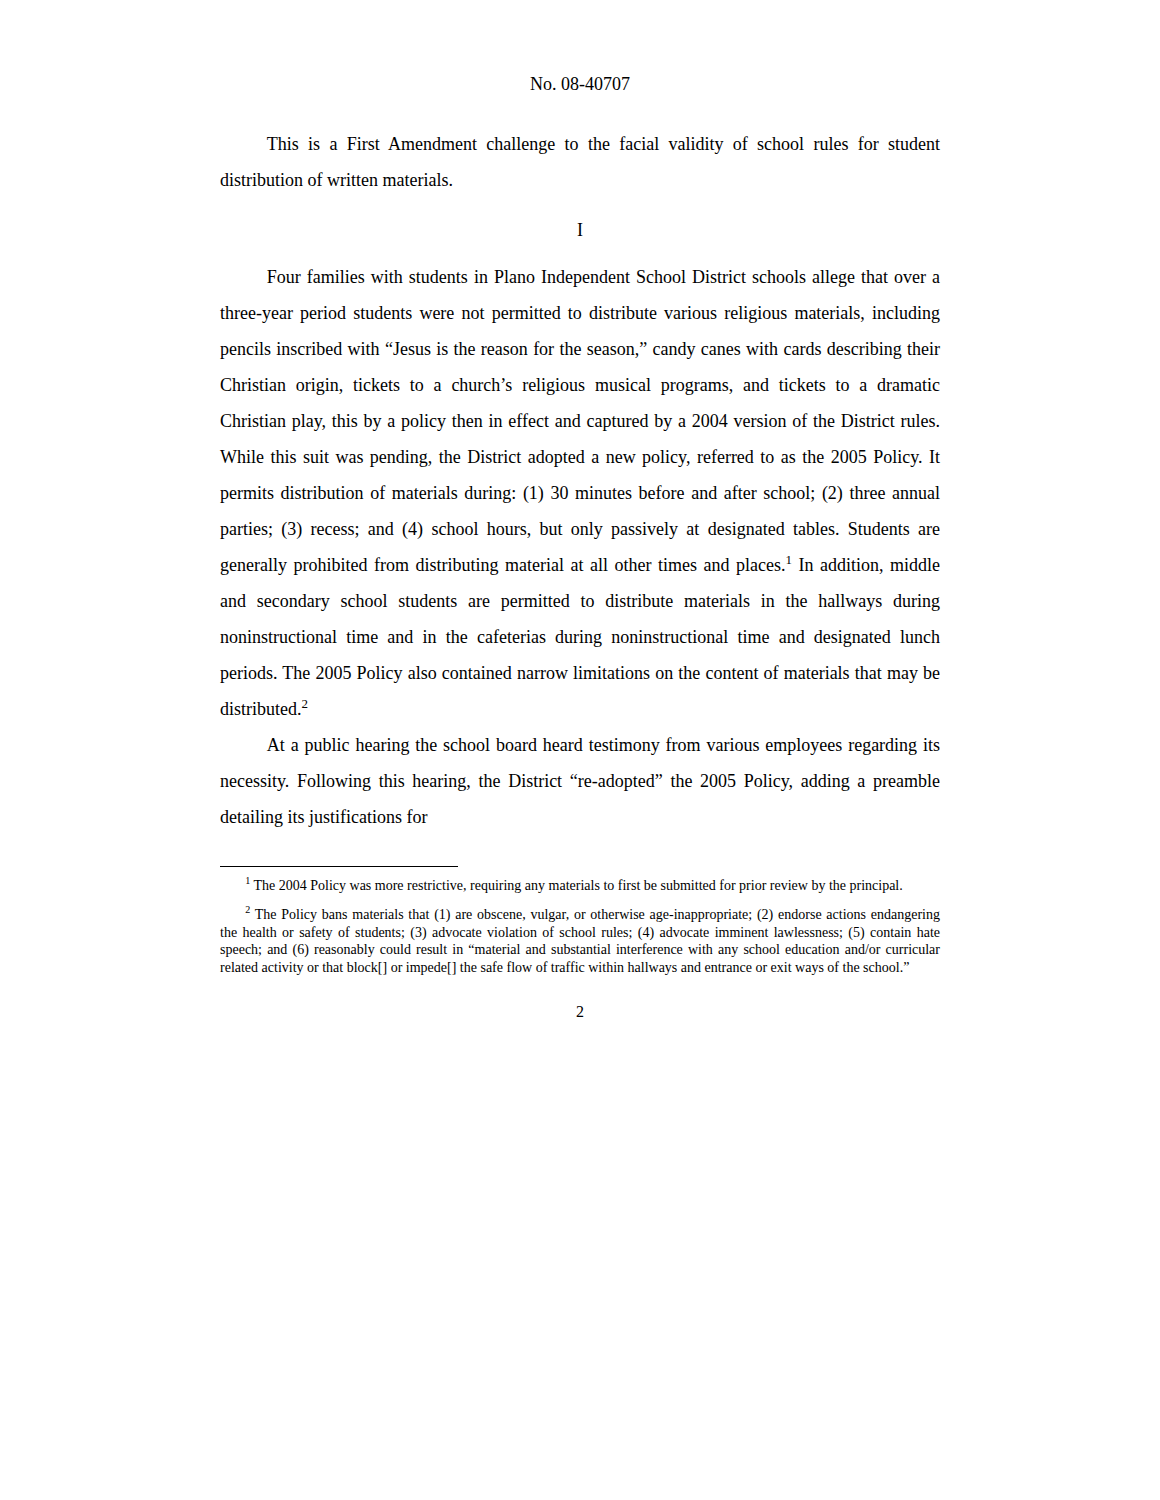No. 08-40707
This is a First Amendment challenge to the facial validity of school rules for student distribution of written materials.
I
Four families with students in Plano Independent School District schools allege that over a three-year period students were not permitted to distribute various religious materials, including pencils inscribed with “Jesus is the reason for the season,” candy canes with cards describing their Christian origin, tickets to a church’s religious musical programs, and tickets to a dramatic Christian play, this by a policy then in effect and captured by a 2004 version of the District rules. While this suit was pending, the District adopted a new policy, referred to as the 2005 Policy. It permits distribution of materials during: (1) 30 minutes before and after school; (2) three annual parties; (3) recess; and (4) school hours, but only passively at designated tables. Students are generally prohibited from distributing material at all other times and places.1 In addition, middle and secondary school students are permitted to distribute materials in the hallways during noninstructional time and in the cafeterias during noninstructional time and designated lunch periods. The 2005 Policy also contained narrow limitations on the content of materials that may be distributed.2
At a public hearing the school board heard testimony from various employees regarding its necessity. Following this hearing, the District “re-adopted” the 2005 Policy, adding a preamble detailing its justifications for
1 The 2004 Policy was more restrictive, requiring any materials to first be submitted for prior review by the principal.
2 The Policy bans materials that (1) are obscene, vulgar, or otherwise age-inappropriate; (2) endorse actions endangering the health or safety of students; (3) advocate violation of school rules; (4) advocate imminent lawlessness; (5) contain hate speech; and (6) reasonably could result in “material and substantial interference with any school education and/or curricular related activity or that block[] or impede[] the safe flow of traffic within hallways and entrance or exit ways of the school.”
2